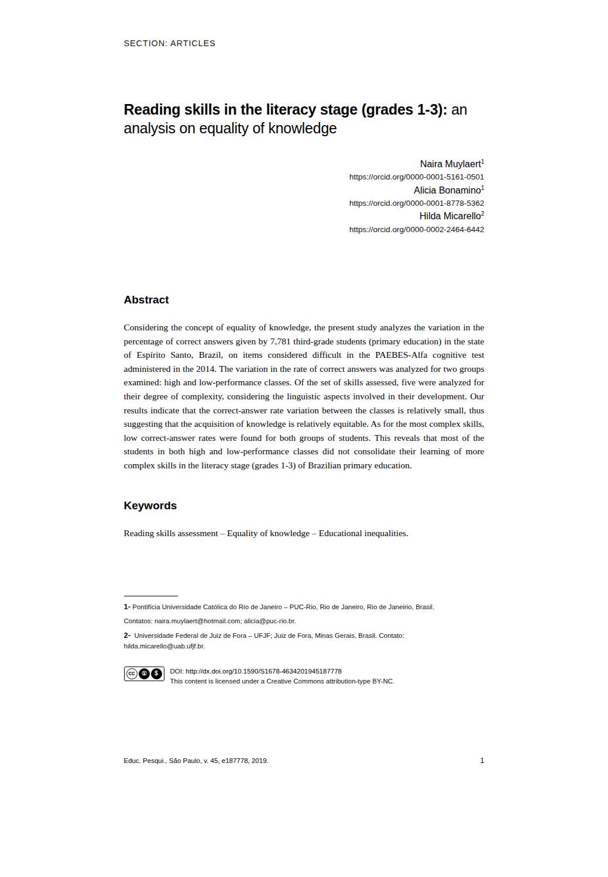SECTION: ARTICLES
Reading skills in the literacy stage (grades 1-3): an analysis on equality of knowledge
Naira Muylaert1
https://orcid.org/0000-0001-5161-0501
Alicia Bonamino1
https://orcid.org/0000-0001-8778-5362
Hilda Micarello2
https://orcid.org/0000-0002-2464-6442
Abstract
Considering the concept of equality of knowledge, the present study analyzes the variation in the percentage of correct answers given by 7,781 third-grade students (primary education) in the state of Espírito Santo, Brazil, on items considered difficult in the PAEBES-Alfa cognitive test administered in the 2014. The variation in the rate of correct answers was analyzed for two groups examined: high and low-performance classes. Of the set of skills assessed, five were analyzed for their degree of complexity, considering the linguistic aspects involved in their development. Our results indicate that the correct-answer rate variation between the classes is relatively small, thus suggesting that the acquisition of knowledge is relatively equitable. As for the most complex skills, low correct-answer rates were found for both groups of students. This reveals that most of the students in both high and low-performance classes did not consolidate their learning of more complex skills in the literacy stage (grades 1-3) of Brazilian primary education.
Keywords
Reading skills assessment – Equality of knowledge – Educational inequalities.
1- Pontifícia Universidade Católica do Rio de Janeiro – PUC-Rio, Rio de Janeiro, Rio de Janeirio, Brasil.
Contatos: naira.muylaert@hotmail.com; alicia@puc-rio.br.
2- Universidade Federal de Juiz de Fora – UFJF; Juiz de Fora, Minas Gerais, Brasil. Contato: hilda.micarello@uab.ufjf.br.
cc ① $ DOI: http://dx.doi.org/10.1590/S1678-4634201945187778
This content is licensed under a Creative Commons attribution-type BY-NC.
Educ. Pesqui., São Paulo, v. 45, e187778, 2019. 1